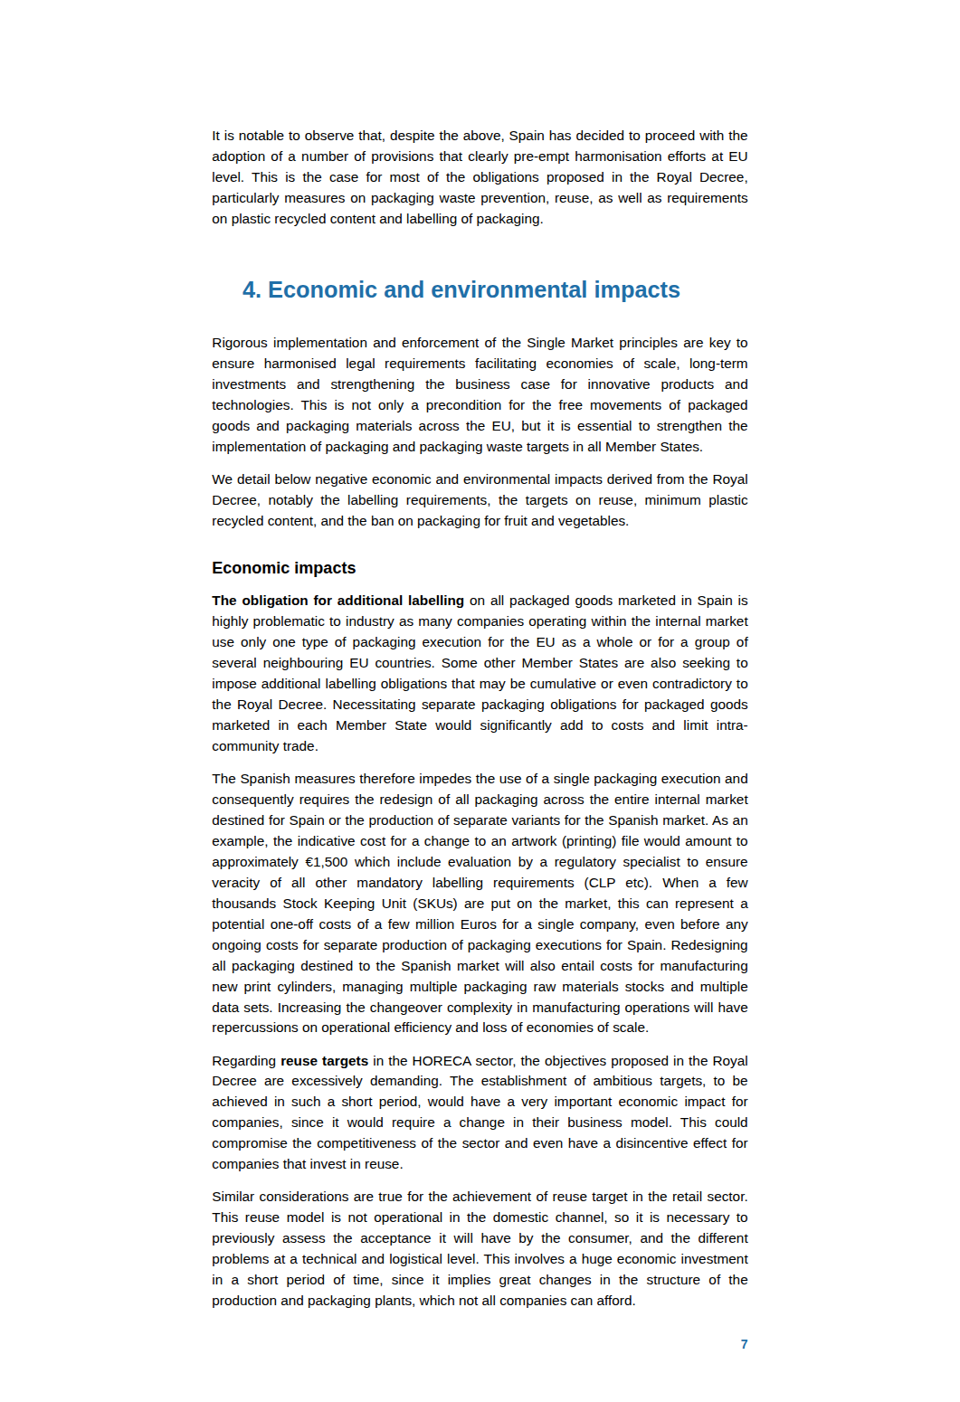It is notable to observe that, despite the above, Spain has decided to proceed with the adoption of a number of provisions that clearly pre-empt harmonisation efforts at EU level. This is the case for most of the obligations proposed in the Royal Decree, particularly measures on packaging waste prevention, reuse, as well as requirements on plastic recycled content and labelling of packaging.
4. Economic and environmental impacts
Rigorous implementation and enforcement of the Single Market principles are key to ensure harmonised legal requirements facilitating economies of scale, long-term investments and strengthening the business case for innovative products and technologies. This is not only a precondition for the free movements of packaged goods and packaging materials across the EU, but it is essential to strengthen the implementation of packaging and packaging waste targets in all Member States.
We detail below negative economic and environmental impacts derived from the Royal Decree, notably the labelling requirements, the targets on reuse, minimum plastic recycled content, and the ban on packaging for fruit and vegetables.
Economic impacts
The obligation for additional labelling on all packaged goods marketed in Spain is highly problematic to industry as many companies operating within the internal market use only one type of packaging execution for the EU as a whole or for a group of several neighbouring EU countries. Some other Member States are also seeking to impose additional labelling obligations that may be cumulative or even contradictory to the Royal Decree. Necessitating separate packaging obligations for packaged goods marketed in each Member State would significantly add to costs and limit intra-community trade.
The Spanish measures therefore impedes the use of a single packaging execution and consequently requires the redesign of all packaging across the entire internal market destined for Spain or the production of separate variants for the Spanish market. As an example, the indicative cost for a change to an artwork (printing) file would amount to approximately €1,500 which include evaluation by a regulatory specialist to ensure veracity of all other mandatory labelling requirements (CLP etc). When a few thousands Stock Keeping Unit (SKUs) are put on the market, this can represent a potential one-off costs of a few million Euros for a single company, even before any ongoing costs for separate production of packaging executions for Spain. Redesigning all packaging destined to the Spanish market will also entail costs for manufacturing new print cylinders, managing multiple packaging raw materials stocks and multiple data sets. Increasing the changeover complexity in manufacturing operations will have repercussions on operational efficiency and loss of economies of scale.
Regarding reuse targets in the HORECA sector, the objectives proposed in the Royal Decree are excessively demanding. The establishment of ambitious targets, to be achieved in such a short period, would have a very important economic impact for companies, since it would require a change in their business model. This could compromise the competitiveness of the sector and even have a disincentive effect for companies that invest in reuse.
Similar considerations are true for the achievement of reuse target in the retail sector. This reuse model is not operational in the domestic channel, so it is necessary to previously assess the acceptance it will have by the consumer, and the different problems at a technical and logistical level. This involves a huge economic investment in a short period of time, since it implies great changes in the structure of the production and packaging plants, which not all companies can afford.
7